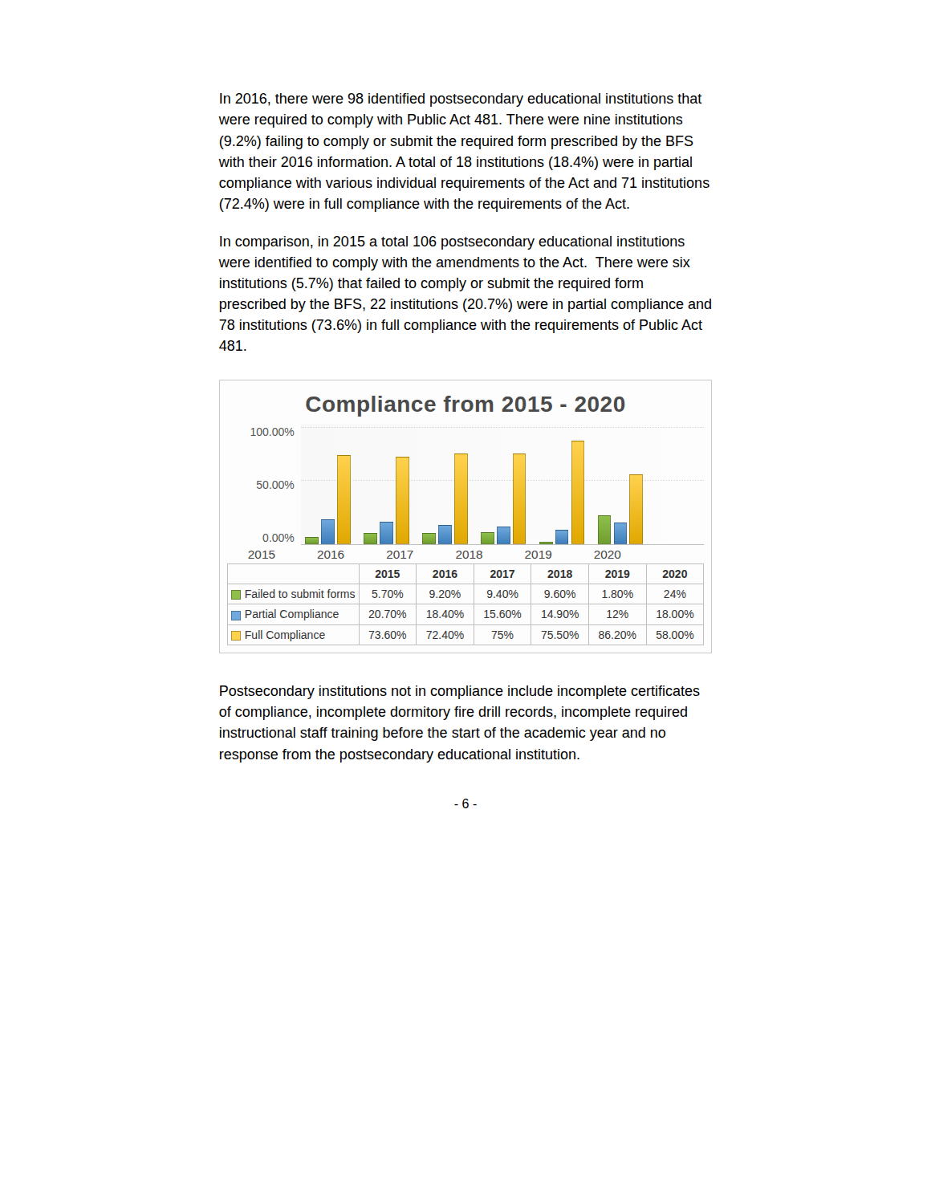In 2016, there were 98 identified postsecondary educational institutions that were required to comply with Public Act 481. There were nine institutions (9.2%) failing to comply or submit the required form prescribed by the BFS with their 2016 information. A total of 18 institutions (18.4%) were in partial compliance with various individual requirements of the Act and 71 institutions (72.4%) were in full compliance with the requirements of the Act.
In comparison, in 2015 a total 106 postsecondary educational institutions were identified to comply with the amendments to the Act. There were six institutions (5.7%) that failed to comply or submit the required form prescribed by the BFS, 22 institutions (20.7%) were in partial compliance and 78 institutions (73.6%) in full compliance with the requirements of Public Act 481.
Compliance from 2015 - 2020
100.00% 50.00% 0.00%
2015 2016 2017 2018 2019 2020
| | 2015 | 2016 | 2017 | 2018 | 2019 | 2020 |
| --- | --- | --- | --- | --- | --- | --- |
| Failed to submit forms | 5.70% | 9.20% | 9.40% | 9.60% | 1.80% | 24% |
| Partial Compliance | 20.70% | 18.40% | 15.60% | 14.90% | 12% | 18.00% |
| Full Compliance | 73.60% | 72.40% | 75% | 75.50% | 86.20% | 58.00% |
Postsecondary institutions not in compliance include incomplete certificates of compliance, incomplete dormitory fire drill records, incomplete required instructional staff training before the start of the academic year and no response from the postsecondary educational institution.
- 6 -